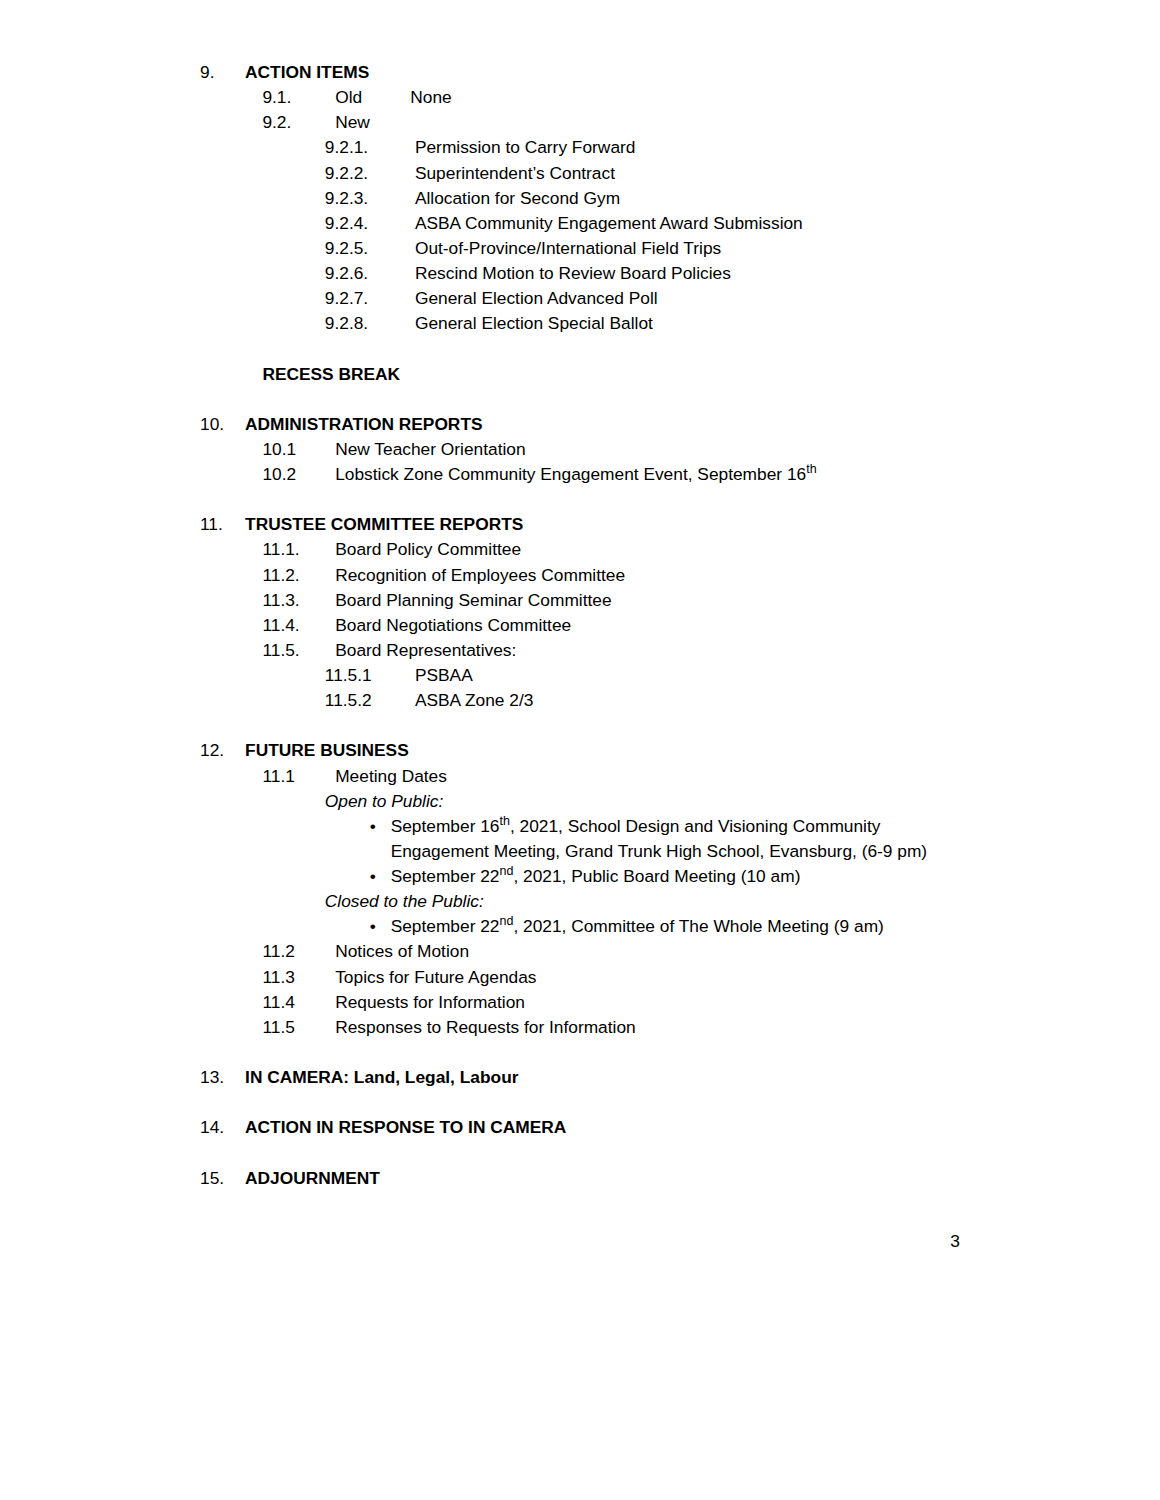9.
ACTION ITEMS
9.1.
Old None
9.2.
New
9.2.1.
Permission to Carry Forward
9.2.2.
Superintendent’s Contract
9.2.3.
Allocation for Second Gym
9.2.4.
ASBA Community Engagement Award Submission
9.2.5.
Out-of-Province/International Field Trips
9.2.6.
Rescind Motion to Review Board Policies
9.2.7.
General Election Advanced Poll
9.2.8.
General Election Special Ballot
RECESS BREAK
10.
ADMINISTRATION REPORTS
10.1
New Teacher Orientation
10.2
Lobstick Zone Community Engagement Event, September 16th
11.
TRUSTEE COMMITTEE REPORTS
11.1.
Board Policy Committee
11.2.
Recognition of Employees Committee
11.3.
Board Planning Seminar Committee
11.4.
Board Negotiations Committee
11.5.
Board Representatives:
11.5.1
PSBAA
11.5.2
ASBA Zone 2/3
12.
FUTURE BUSINESS
11.1
Meeting Dates
Open to Public:
September 16th, 2021, School Design and Visioning Community Engagement Meeting, Grand Trunk High School, Evansburg, (6-9 pm)
September 22nd, 2021, Public Board Meeting (10 am)
Closed to the Public:
September 22nd, 2021, Committee of The Whole Meeting (9 am)
11.2
Notices of Motion
11.3
Topics for Future Agendas
11.4
Requests for Information
11.5
Responses to Requests for Information
13.
IN CAMERA: Land, Legal, Labour
14.
ACTION IN RESPONSE TO IN CAMERA
15.
ADJOURNMENT
3